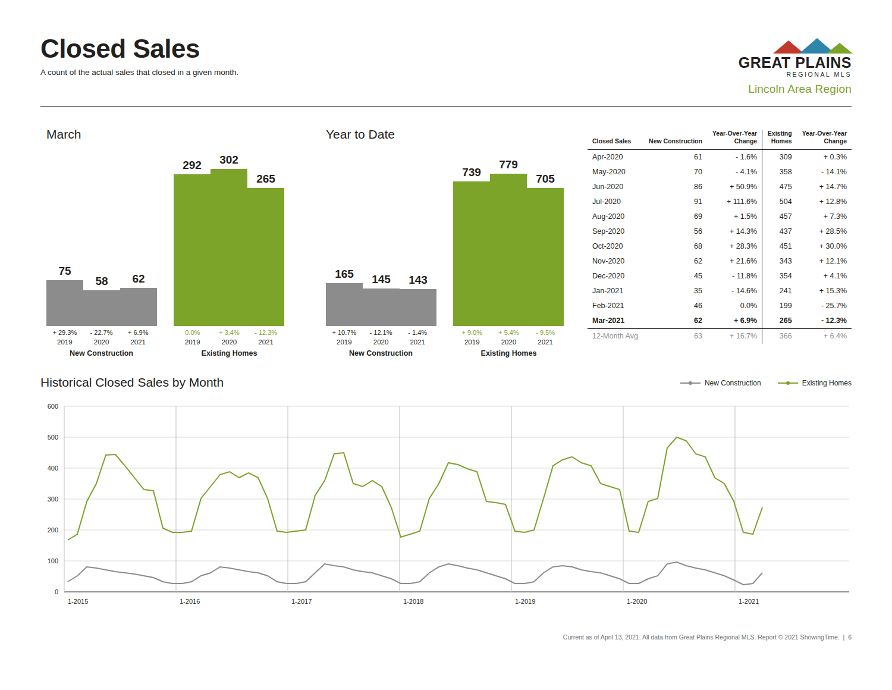Closed Sales
A count of the actual sales that closed in a given month.
GREAT PLAINS
REGIONAL MLS
Lincoln Area Region
March
75
58
62
292
302
265
+ 29.3%
2019
- 22.7%
2020
+ 6.9%
2021
0.0%
2019
+ 3.4%
2020
- 12.3%
2021
New Construction
Existing Homes
Year to Date
165
145
143
739
779
705
+ 10.7%
2019
- 12.1%
2020
- 1.4%
2021
+ 9.0%
2019
+ 5.4%
2020
- 9.5%
2021
New Construction
Existing Homes
| Closed Sales | New Construction | Year-Over-Year Change | Existing Homes | Year-Over-Year Change |
| --- | --- | --- | --- | --- |
| Apr-2020 | 61 | - 1.6% | 309 | + 0.3% |
| May-2020 | 70 | - 4.1% | 358 | - 14.1% |
| Jun-2020 | 86 | + 50.9% | 475 | + 14.7% |
| Jul-2020 | 91 | + 111.6% | 504 | + 12.8% |
| Aug-2020 | 69 | + 1.5% | 457 | + 7.3% |
| Sep-2020 | 56 | + 14.3% | 437 | + 28.5% |
| Oct-2020 | 68 | + 28.3% | 451 | + 30.0% |
| Nov-2020 | 62 | + 21.6% | 343 | + 12.1% |
| Dec-2020 | 45 | - 11.8% | 354 | + 4.1% |
| Jan-2021 | 35 | - 14.6% | 241 | + 15.3% |
| Feb-2021 | 46 | 0.0% | 199 | - 25.7% |
| Mar-2021 | 62 | + 6.9% | 265 | - 12.3% |
| 12-Month Avg | 63 | + 16.7% | 366 | + 6.4% |
Historical Closed Sales by Month
New Construction
Existing Homes
600 500 400 300 200 100 0 1-2015 1-2016 1-2017 1-2018 1-2019 1-2020 1-2021
Current as of April 13, 2021. All data from Great Plains Regional MLS. Report © 2021 ShowingTime. | 6